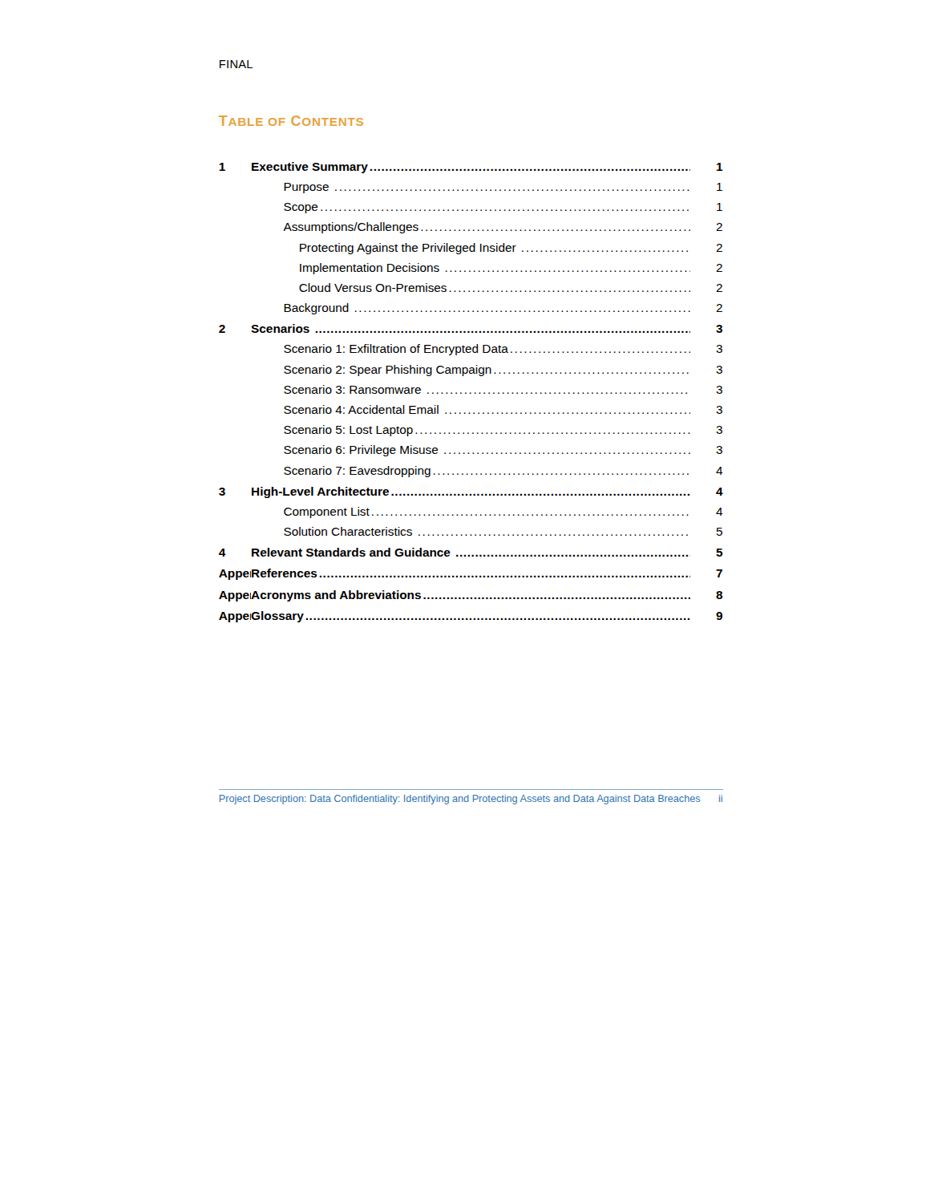FINAL
TABLE OF CONTENTS
| 1 | Executive Summary ................................................................................................. | 1 |
| | Purpose ............................................................................................................................. | 1 |
| | Scope ................................................................................................................................ | 1 |
| | Assumptions/Challenges ....................................................................................................... | 2 |
| | Protecting Against the Privileged Insider ............................................................................. | 2 |
| | Implementation Decisions ..................................................................................................... | 2 |
| | Cloud Versus On-Premises ....................................................................................................... | 2 |
| | Background ....................................................................................................................... | 2 |
| 2 | Scenarios ............................................................................................................. | 3 |
| | Scenario 1: Exfiltration of Encrypted Data .............................................................................. | 3 |
| | Scenario 2: Spear Phishing Campaign ..................................................................................... | 3 |
| | Scenario 3: Ransomware ....................................................................................................... | 3 |
| | Scenario 4: Accidental Email .................................................................................................. | 3 |
| | Scenario 5: Lost Laptop .......................................................................................................... | 3 |
| | Scenario 6: Privilege Misuse .................................................................................................. | 3 |
| | Scenario 7: Eavesdropping ..................................................................................................... | 4 |
| 3 | High-Level Architecture ............................................................................................. | 4 |
| | Component List ................................................................................................................ | 4 |
| | Solution Characteristics ....................................................................................................... | 5 |
| 4 | Relevant Standards and Guidance ............................................................................ | 5 |
| Appendix A | References ................................................................................................. | 7 |
| Appendix B | Acronyms and Abbreviations ......................................................................... | 8 |
| Appendix C | Glossary ..................................................................................................... | 9 |
Project Description: Data Confidentiality: Identifying and Protecting Assets and Data Against Data Breaches ii